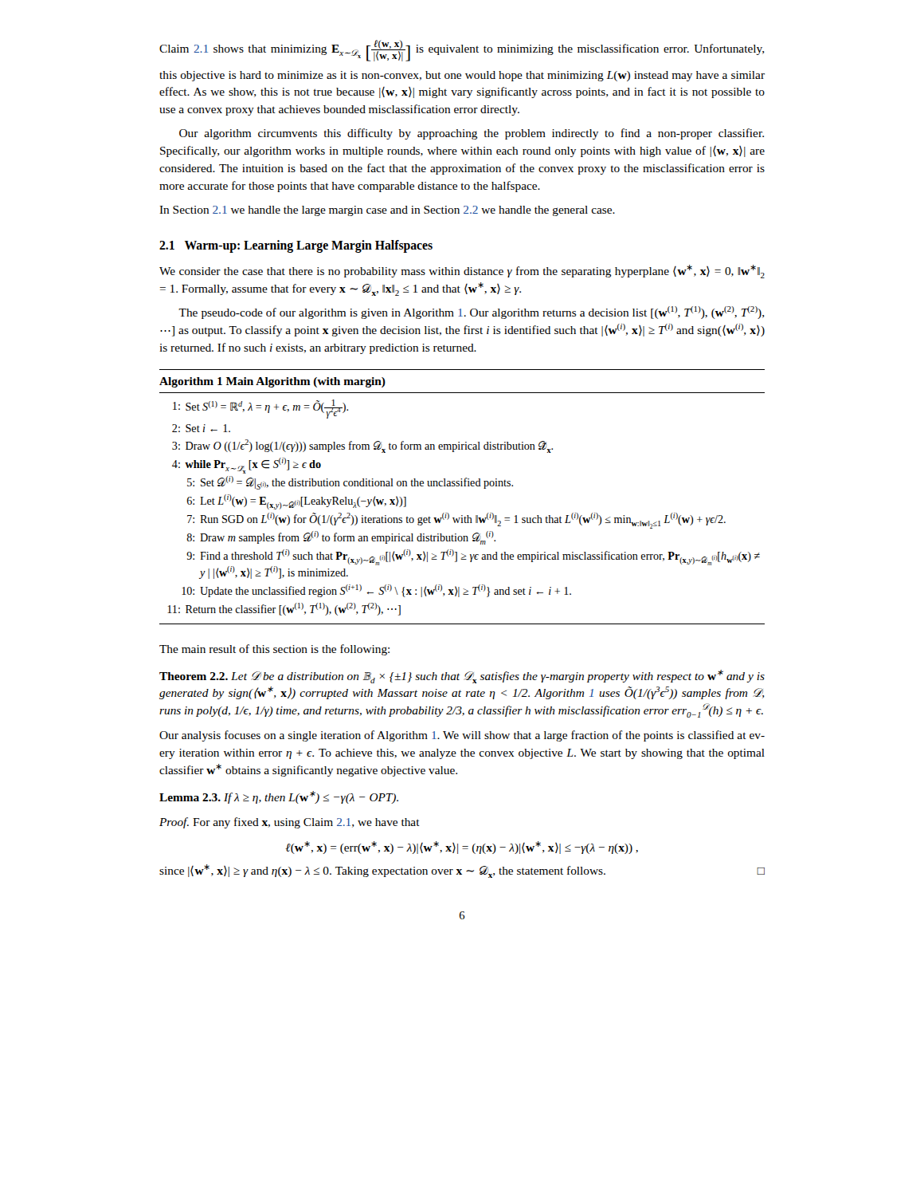Claim 2.1 shows that minimizing Ex∼𝒟x [ℓ(w, x)|⟨w, x⟩|] is equivalent to minimizing the misclassification error. Unfortunately, this objective is hard to minimize as it is non-convex, but one would hope that minimizing L(w) instead may have a similar effect. As we show, this is not true because |⟨w, x⟩| might vary significantly across points, and in fact it is not possible to use a convex proxy that achieves bounded misclassification error directly.
Our algorithm circumvents this difficulty by approaching the problem indirectly to find a non-proper classifier. Specifically, our algorithm works in multiple rounds, where within each round only points with high value of |⟨w, x⟩| are considered. The intuition is based on the fact that the approximation of the convex proxy to the misclassification error is more accurate for those points that have comparable distance to the halfspace.
In Section 2.1 we handle the large margin case and in Section 2.2 we handle the general case.
2.1 Warm-up: Learning Large Margin Halfspaces
We consider the case that there is no probability mass within distance γ from the separating hyperplane ⟨w∗, x⟩ = 0, ‖w∗‖2 = 1. Formally, assume that for every x ∼ 𝒟x, ‖x‖2 ≤ 1 and that ⟨w∗, x⟩ ≥ γ.
The pseudo-code of our algorithm is given in Algorithm 1. Our algorithm returns a decision list [(w(1), T(1)), (w(2), T(2)), ⋯] as output. To classify a point x given the decision list, the first i is identified such that |⟨w(i), x⟩| ≥ T(i) and sign(⟨w(i), x⟩) is returned. If no such i exists, an arbitrary prediction is returned.
Algorithm 1 Main Algorithm (with margin)
Set S(1) = ℝd, λ = η + ϵ, m = Õ(1 γ2ϵ4).
Set i ← 1.
Draw O ((1/ϵ2) log(1/(ϵγ))) samples from 𝒟x to form an empirical distribution 𝒟̃x.
while Prx∼𝒟̃x [x ∈ S(i)] ≥ ϵ do
Set 𝒟(i) = 𝒟|S(i), the distribution conditional on the unclassified points.
Let L(i)(w) = E(x,y)∼𝒟(i)[LeakyReluλ(−y⟨w, x⟩)]
Run SGD on L(i)(w) for Õ(1/(γ2ϵ2)) iterations to get w(i) with ‖w(i)‖2 = 1 such that L(i)(w(i)) ≤ minw:‖w‖2≤1 L(i)(w) + γϵ/2.
Draw m samples from 𝒟(i) to form an empirical distribution 𝒟m(i).
Find a threshold T(i) such that Pr(x,y)∼𝒟m(i)[|⟨w(i), x⟩| ≥ T(i)] ≥ γϵ and the empirical misclassification error, Pr(x,y)∼𝒟m(i)[hw(i)(x) ≠ y | |⟨w(i), x⟩| ≥ T(i)], is minimized.
Update the unclassified region S(i+1) ← S(i) \ {x : |⟨w(i), x⟩| ≥ T(i)} and set i ← i + 1.
Return the classifier [(w(1), T(1)), (w(2), T(2)), ⋯]
The main result of this section is the following:
Theorem 2.2. Let 𝒟 be a distribution on 𝔹d × {±1} such that 𝒟x satisfies the γ-margin property with respect to w∗ and y is generated by sign(⟨w∗, x⟩) corrupted with Massart noise at rate η < 1/2. Algorithm 1 uses Õ(1/(γ3ϵ5)) samples from 𝒟, runs in poly(d, 1/ϵ, 1/γ) time, and returns, with probability 2/3, a classifier h with misclassification error err0−1𝒟(h) ≤ η + ϵ.
Our analysis focuses on a single iteration of Algorithm 1. We will show that a large fraction of the points is classified at every iteration within error η + ϵ. To achieve this, we analyze the convex objective L. We start by showing that the optimal classifier w∗ obtains a significantly negative objective value.
Lemma 2.3. If λ ≥ η, then L(w∗) ≤ −γ(λ − OPT).
Proof. For any fixed x, using Claim 2.1, we have that
ℓ(w∗, x) = (err(w∗, x) − λ)|⟨w∗, x⟩| = (η(x) − λ)|⟨w∗, x⟩| ≤ −γ(λ − η(x)) ,
since |⟨w∗, x⟩| ≥ γ and η(x) − λ ≤ 0. Taking expectation over x ∼ 𝒟x, the statement follows.□
6